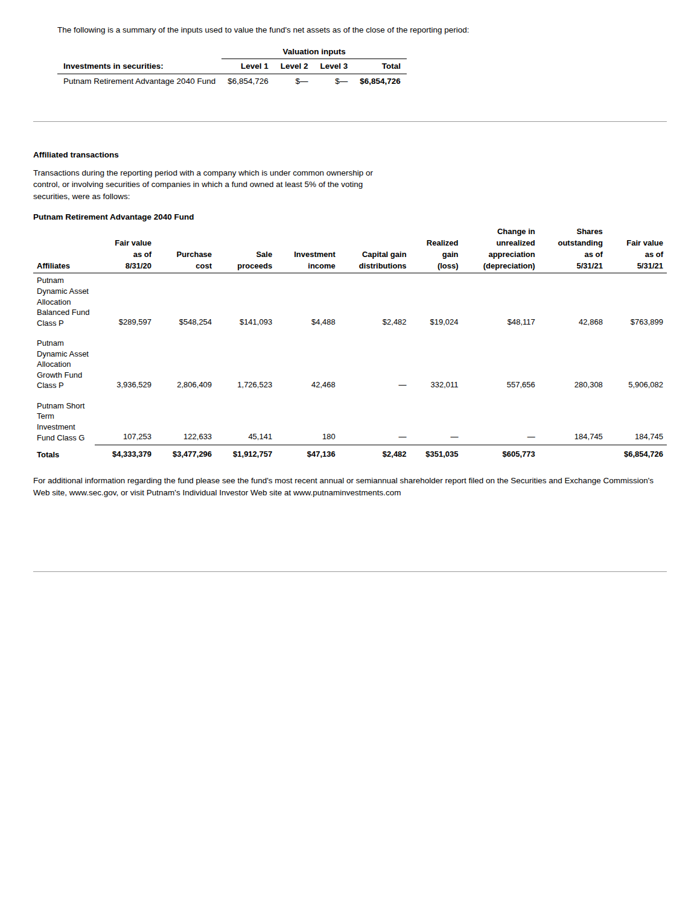The following is a summary of the inputs used to value the fund's net assets as of the close of the reporting period:
| | Valuation inputs |
| Investments in securities: | Level 1 | Level 2 | Level 3 | Total |
| Putnam Retirement Advantage 2040 Fund | $6,854,726 | $— | $— | $6,854,726 |
Affiliated transactions
Transactions during the reporting period with a company which is under common ownership or control, or involving securities of companies in which a fund owned at least 5% of the voting securities, were as follows:
Putnam Retirement Advantage 2040 Fund
| Affiliates | Fair value as of 8/31/20 | Purchase cost | Sale proceeds | Investment income | Capital gain distributions | Realized gain (loss) | Change in unrealized appreciation (depreciation) | Shares outstanding as of 5/31/21 | Fair value as of 5/31/21 |
| --- | --- | --- | --- | --- | --- | --- | --- | --- | --- |
| Putnam Dynamic Asset Allocation Balanced Fund Class P | $289,597 | $548,254 | $141,093 | $4,488 | $2,482 | $19,024 | $48,117 | 42,868 | $763,899 |
| Putnam Dynamic Asset Allocation Growth Fund Class P | 3,936,529 | 2,806,409 | 1,726,523 | 42,468 | — | 332,011 | 557,656 | 280,308 | 5,906,082 |
| Putnam Short Term Investment Fund Class G | 107,253 | 122,633 | 45,141 | 180 | — | — | — | 184,745 | 184,745 |
| Totals | $4,333,379 | $3,477,296 | $1,912,757 | $47,136 | $2,482 | $351,035 | $605,773 | | $6,854,726 |
For additional information regarding the fund please see the fund's most recent annual or semiannual shareholder report filed on the Securities and Exchange Commission's Web site, www.sec.gov, or visit Putnam's Individual Investor Web site at www.putnaminvestments.com